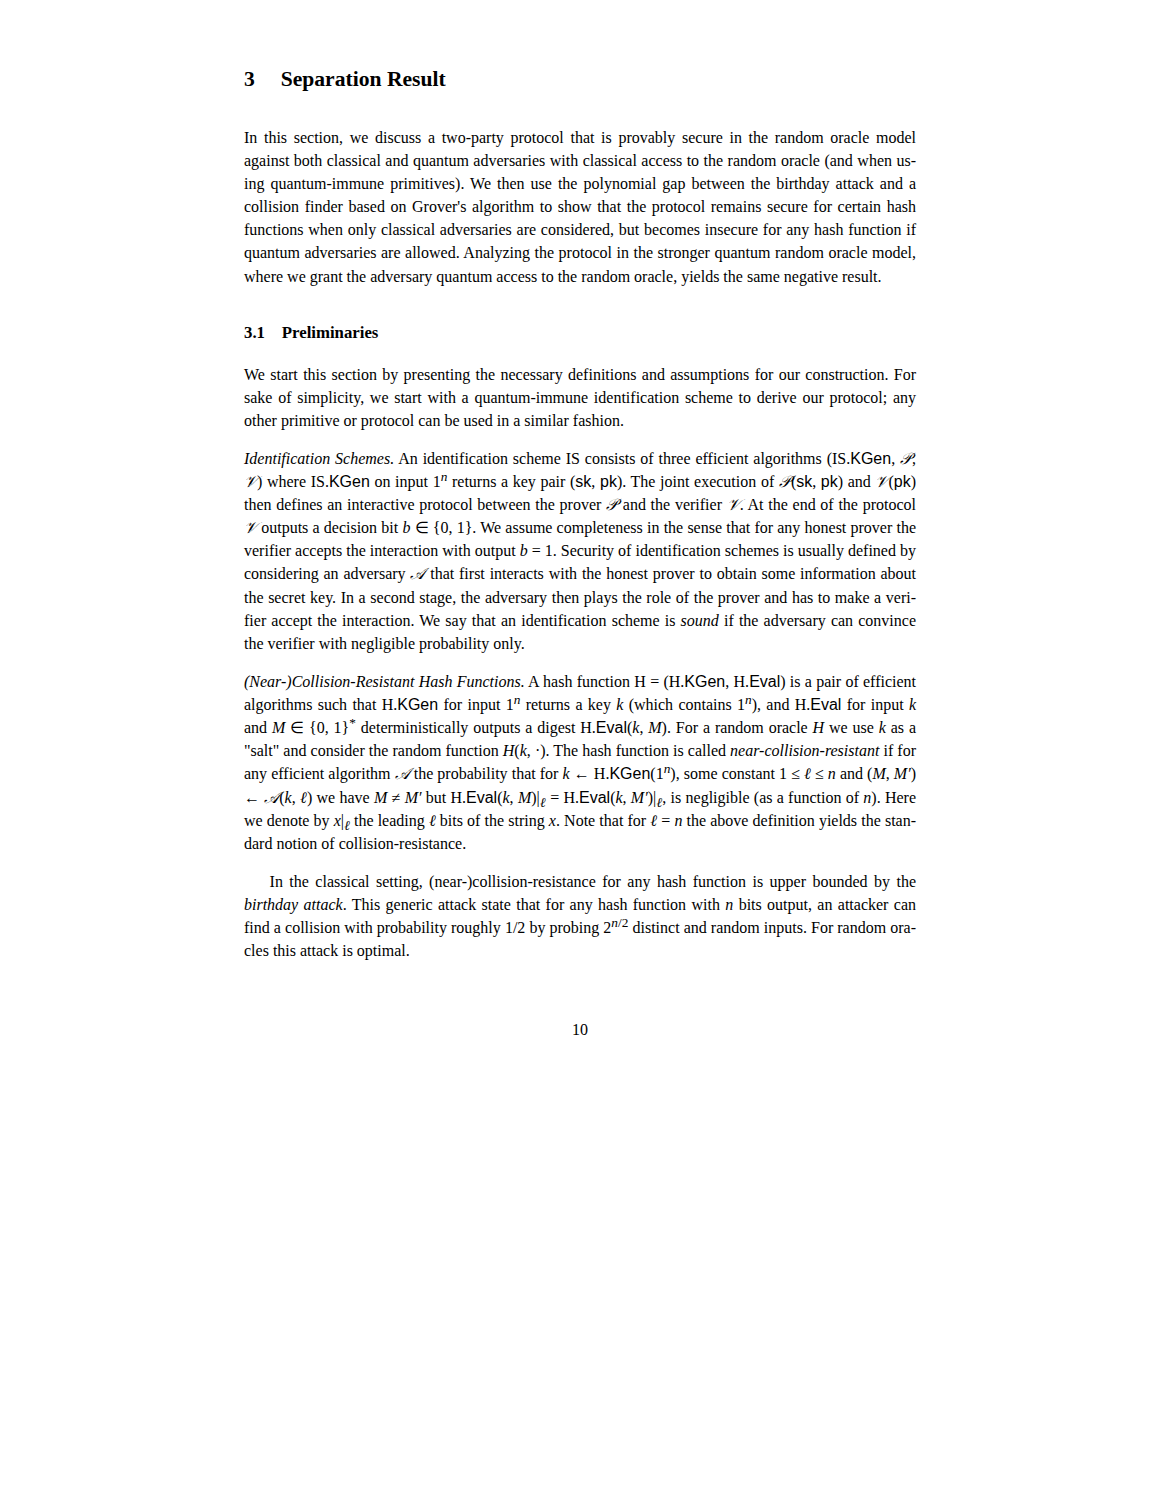3 Separation Result
In this section, we discuss a two-party protocol that is provably secure in the random oracle model against both classical and quantum adversaries with classical access to the random oracle (and when using quantum-immune primitives). We then use the polynomial gap between the birthday attack and a collision finder based on Grover's algorithm to show that the protocol remains secure for certain hash functions when only classical adversaries are considered, but becomes insecure for any hash function if quantum adversaries are allowed. Analyzing the protocol in the stronger quantum random oracle model, where we grant the adversary quantum access to the random oracle, yields the same negative result.
3.1 Preliminaries
We start this section by presenting the necessary definitions and assumptions for our construction. For sake of simplicity, we start with a quantum-immune identification scheme to derive our protocol; any other primitive or protocol can be used in a similar fashion.
Identification Schemes. An identification scheme IS consists of three efficient algorithms (IS.KGen, 𝒫, 𝒱) where IS.KGen on input 1n returns a key pair (sk, pk). The joint execution of 𝒫(sk, pk) and 𝒱(pk) then defines an interactive protocol between the prover 𝒫 and the verifier 𝒱. At the end of the protocol 𝒱 outputs a decision bit b ∈ {0, 1}. We assume completeness in the sense that for any honest prover the verifier accepts the interaction with output b = 1. Security of identification schemes is usually defined by considering an adversary 𝒜 that first interacts with the honest prover to obtain some information about the secret key. In a second stage, the adversary then plays the role of the prover and has to make a verifier accept the interaction. We say that an identification scheme is sound if the adversary can convince the verifier with negligible probability only.
(Near-)Collision-Resistant Hash Functions. A hash function H = (H.KGen, H.Eval) is a pair of efficient algorithms such that H.KGen for input 1n returns a key k (which contains 1n), and H.Eval for input k and M ∈ {0, 1}* deterministically outputs a digest H.Eval(k, M). For a random oracle H we use k as a "salt" and consider the random function H(k, ·). The hash function is called near-collision-resistant if for any efficient algorithm 𝒜 the probability that for k ← H.KGen(1n), some constant 1 ≤ ℓ ≤ n and (M, M′) ← 𝒜(k, ℓ) we have M ≠ M′ but H.Eval(k, M)|ℓ = H.Eval(k, M′)|ℓ, is negligible (as a function of n). Here we denote by x|ℓ the leading ℓ bits of the string x. Note that for ℓ = n the above definition yields the standard notion of collision-resistance.
In the classical setting, (near-)collision-resistance for any hash function is upper bounded by the birthday attack. This generic attack state that for any hash function with n bits output, an attacker can find a collision with probability roughly 1/2 by probing 2n/2 distinct and random inputs. For random oracles this attack is optimal.
10